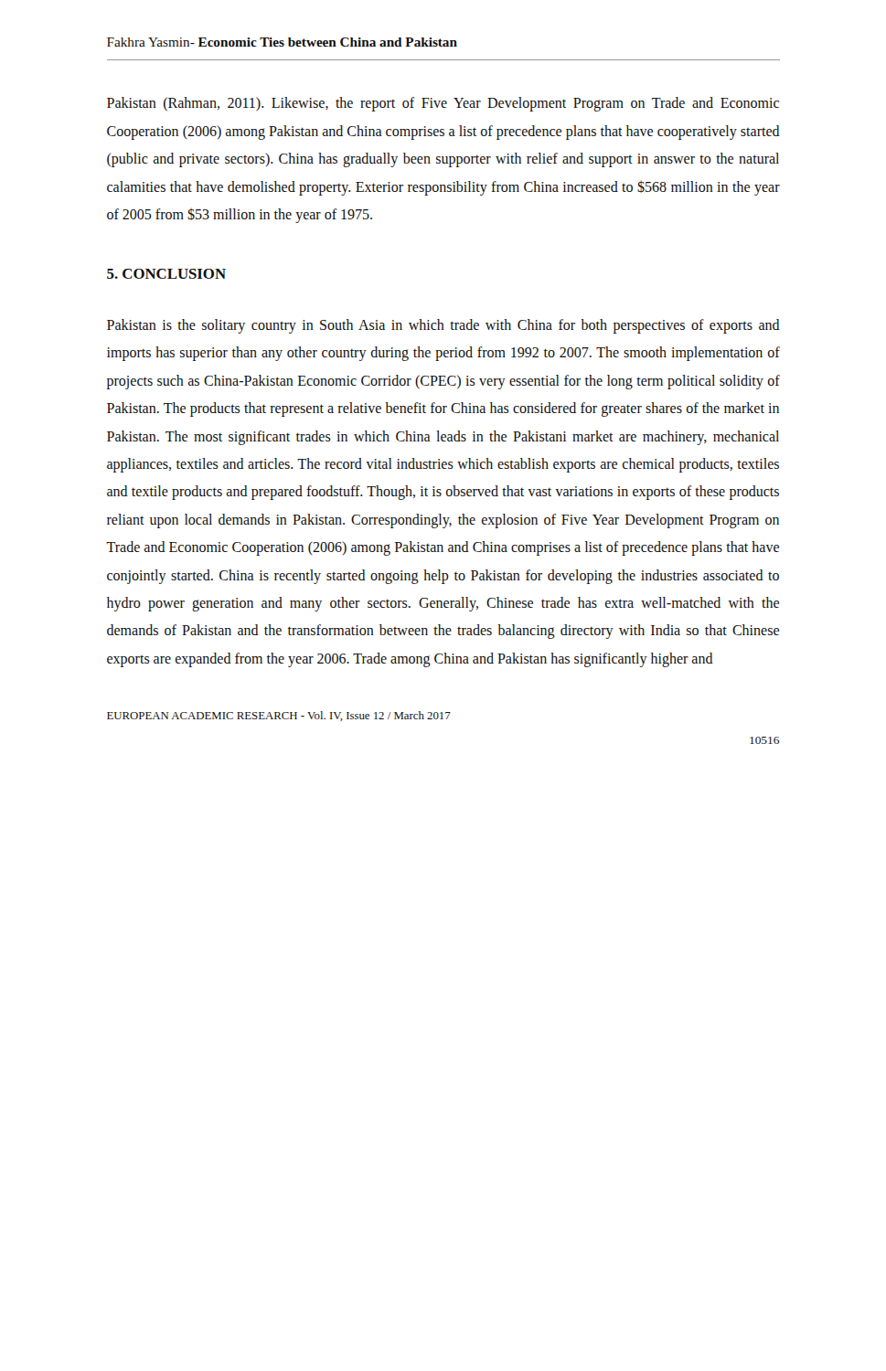Fakhra Yasmin- Economic Ties between China and Pakistan
Pakistan (Rahman, 2011). Likewise, the report of Five Year Development Program on Trade and Economic Cooperation (2006) among Pakistan and China comprises a list of precedence plans that have cooperatively started (public and private sectors). China has gradually been supporter with relief and support in answer to the natural calamities that have demolished property. Exterior responsibility from China increased to $568 million in the year of 2005 from $53 million in the year of 1975.
5. CONCLUSION
Pakistan is the solitary country in South Asia in which trade with China for both perspectives of exports and imports has superior than any other country during the period from 1992 to 2007. The smooth implementation of projects such as China-Pakistan Economic Corridor (CPEC) is very essential for the long term political solidity of Pakistan. The products that represent a relative benefit for China has considered for greater shares of the market in Pakistan. The most significant trades in which China leads in the Pakistani market are machinery, mechanical appliances, textiles and articles. The record vital industries which establish exports are chemical products, textiles and textile products and prepared foodstuff. Though, it is observed that vast variations in exports of these products reliant upon local demands in Pakistan. Correspondingly, the explosion of Five Year Development Program on Trade and Economic Cooperation (2006) among Pakistan and China comprises a list of precedence plans that have conjointly started. China is recently started ongoing help to Pakistan for developing the industries associated to hydro power generation and many other sectors. Generally, Chinese trade has extra well-matched with the demands of Pakistan and the transformation between the trades balancing directory with India so that Chinese exports are expanded from the year 2006. Trade among China and Pakistan has significantly higher and
EUROPEAN ACADEMIC RESEARCH - Vol. IV, Issue 12 / March 2017 10516